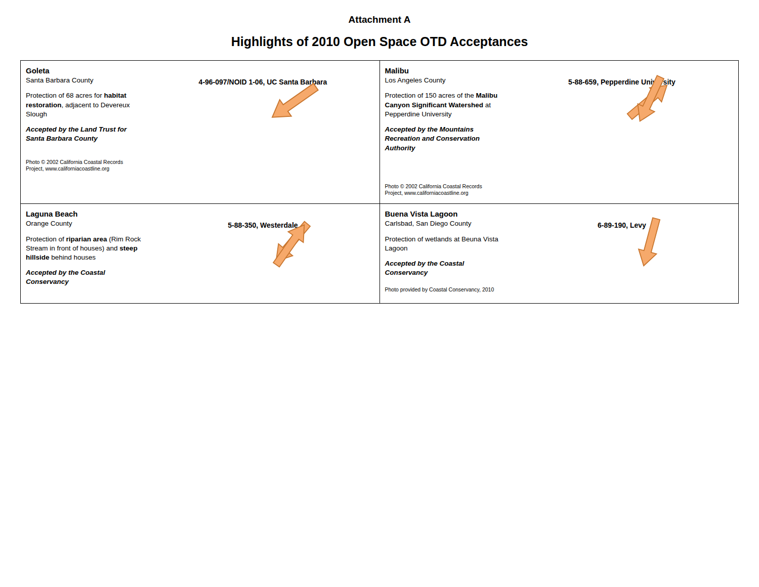Attachment A
Highlights of 2010 Open Space OTD Acceptances
| / Goleta Santa Barbara County Protection of 68 acres for habitat restoration , adjacent to Devereux Slough Accepted by the Land Trust for Santa Barbara County Photo © 2002 California Coastal Records Project, www.californiacoastline.org / 4-96-097/NOID 1-06, UC Santa Barbara / | / Malibu Los Angeles County Protection of 150 acres of the Malibu Canyon Significant Watershed at Pepperdine University Accepted by the Mountains Recreation and Conservation Authority Photo © 2002 California Coastal Records Project, www.californiacoastline.org / 5-88-659, Pepperdine University / |
| / Laguna Beach Orange County Protection of riparian area (Rim Rock Stream in front of houses) and steep hillside behind houses Accepted by the Coastal Conservancy / 5-88-350, Westerdale / | / Buena Vista Lagoon Carlsbad, San Diego County Protection of wetlands at Beuna Vista Lagoon Accepted by the Coastal Conservancy Photo provided by Coastal Conservancy, 2010 / 6-89-190, Levy / |